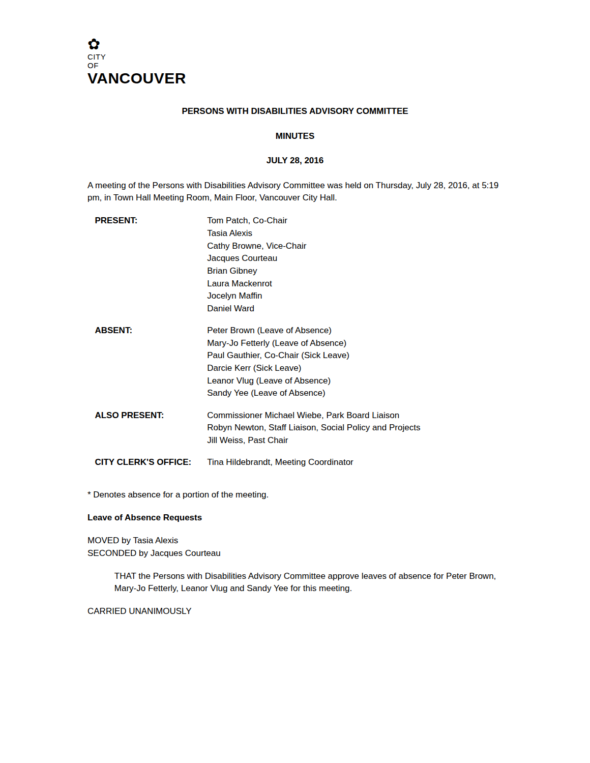✿
CITY
OF
VANCOUVER
PERSONS WITH DISABILITIES ADVISORY COMMITTEE
MINUTES
JULY 28, 2016
A meeting of the Persons with Disabilities Advisory Committee was held on Thursday, July 28, 2016, at 5:19 pm, in Town Hall Meeting Room, Main Floor, Vancouver City Hall.
| PRESENT: | Tom Patch, Co-Chair Tasia Alexis Cathy Browne, Vice-Chair Jacques Courteau Brian Gibney Laura Mackenrot Jocelyn Maffin Daniel Ward |
| ABSENT: | Peter Brown (Leave of Absence) Mary-Jo Fetterly (Leave of Absence) Paul Gauthier, Co-Chair (Sick Leave) Darcie Kerr (Sick Leave) Leanor Vlug (Leave of Absence) Sandy Yee (Leave of Absence) |
| ALSO PRESENT: | Commissioner Michael Wiebe, Park Board Liaison Robyn Newton, Staff Liaison, Social Policy and Projects Jill Weiss, Past Chair |
| CITY CLERK'S OFFICE: | Tina Hildebrandt, Meeting Coordinator |
* Denotes absence for a portion of the meeting.
Leave of Absence Requests
MOVED by Tasia Alexis
SECONDED by Jacques Courteau
THAT the Persons with Disabilities Advisory Committee approve leaves of absence for Peter Brown, Mary-Jo Fetterly, Leanor Vlug and Sandy Yee for this meeting.
CARRIED UNANIMOUSLY